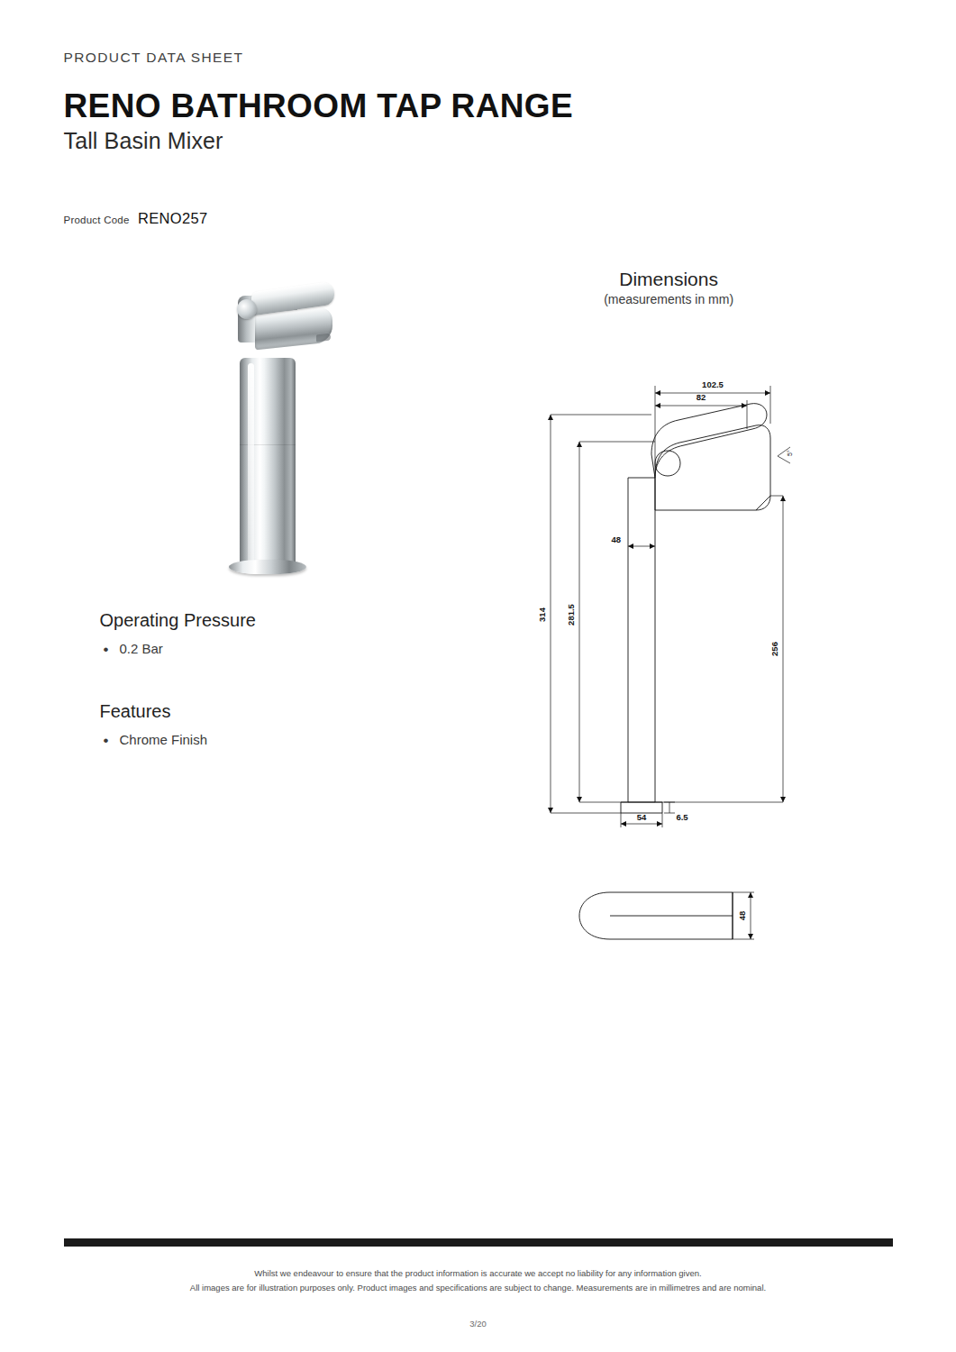PRODUCT DATA SHEET
RENO BATHROOM TAP RANGE
Tall Basin Mixer
Product Code RENO257
Operating Pressure
0.2 Bar
Features
Chrome Finish
Dimensions
(measurements in mm)
5° 102.5 82 314 281.5 256 48 54 6.5
48
Whilst we endeavour to ensure that the product information is accurate we accept no liability for any information given.
All images are for illustration purposes only. Product images and specifications are subject to change. Measurements are in millimetres and are nominal.
3/20